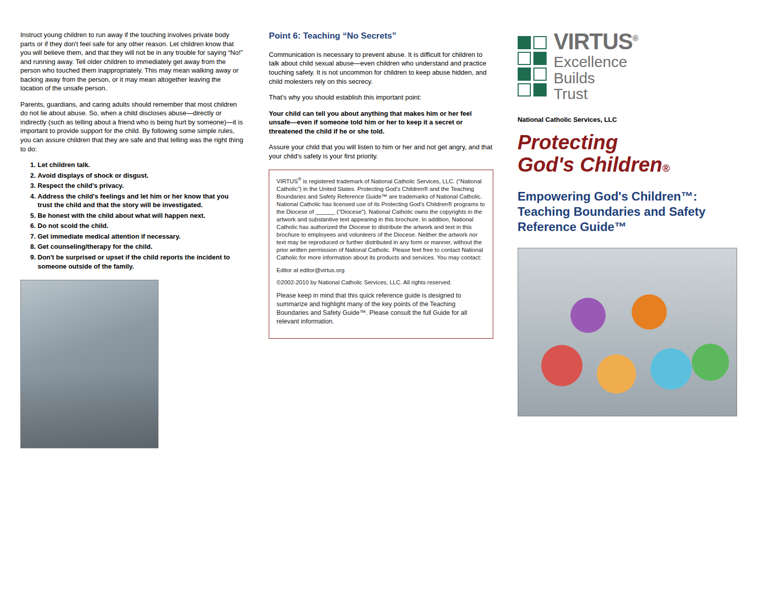Instruct young children to run away if the touching involves private body parts or if they don't feel safe for any other reason. Let children know that you will believe them, and that they will not be in any trouble for saying “No!” and running away. Tell older children to immediately get away from the person who touched them inappropriately. This may mean walking away or backing away from the person, or it may mean altogether leaving the location of the unsafe person.
Parents, guardians, and caring adults should remember that most children do not lie about abuse. So, when a child discloses abuse—directly or indirectly (such as telling about a friend who is being hurt by someone)—it is important to provide support for the child. By following some simple rules, you can assure children that they are safe and that telling was the right thing to do:
Let children talk.
Avoid displays of shock or disgust.
Respect the child's privacy.
Address the child's feelings and let him or her know that you trust the child and that the story will be investigated.
Be honest with the child about what will happen next.
Do not scold the child.
Get immediate medical attention if necessary.
Get counseling/therapy for the child.
Don't be surprised or upset if the child reports the incident to someone outside of the family.
Point 6: Teaching “No Secrets”
Communication is necessary to prevent abuse. It is difficult for children to talk about child sexual abuse—even children who understand and practice touching safety. It is not uncommon for children to keep abuse hidden, and child molesters rely on this secrecy.
That's why you should establish this important point:
Your child can tell you about anything that makes him or her feel unsafe—even if someone told him or her to keep it a secret or threatened the child if he or she told.
Assure your child that you will listen to him or her and not get angry, and that your child's safety is your first priority.
VIRTUS® is registered trademark of National Catholic Services, LLC. (“National Catholic”) in the United States. Protecting God's Children® and the Teaching Boundaries and Safety Reference Guide™ are trademarks of National Catholic. National Catholic has licensed use of its Protecting God's Children® programs to the Diocese of ______ (“Diocese”). National Catholic owns the copyrights in the artwork and substantive text appearing in this brochure. In addition, National Catholic has authorized the Diocese to distribute the artwork and text in this brochure to employees and volunteers of the Diocese. Neither the artwork nor text may be reproduced or further distributed in any form or manner, without the prior written permission of National Catholic. Please feel free to contact National Catholic for more information about its products and services. You may contact:
Editor at editor@virtus.org
©2002-2010 by National Catholic Services, LLC. All rights reserved.
Please keep in mind that this quick reference guide is designed to summarize and highlight many of the key points of the Teaching Boundaries and Safety Guide™. Please consult the full Guide for all relevant information.
VIRTUS®
Excellence
Builds
Trust
National Catholic Services, LLC
Protecting
God's Children®
Empowering God's Children™: Teaching Boundaries and Safety Reference Guide™